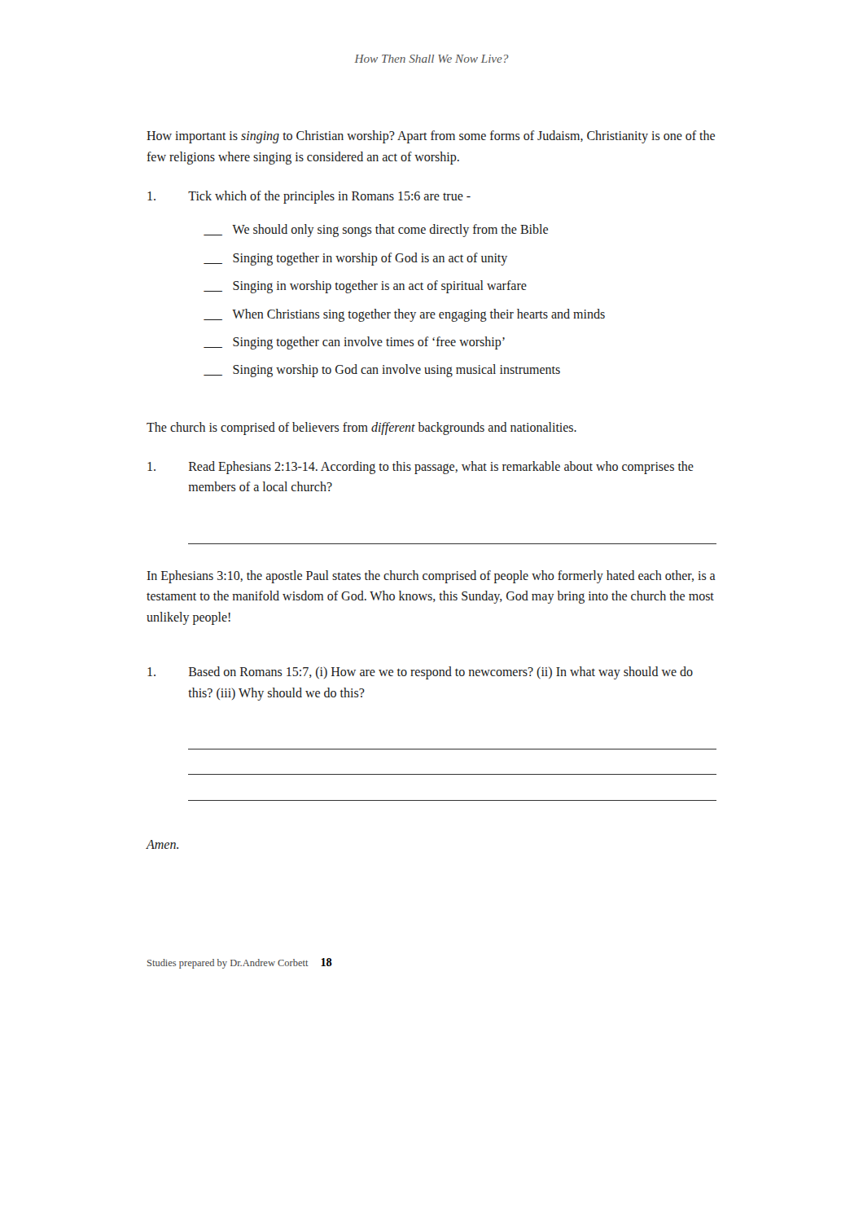How Then Shall We Now Live?
How important is singing to Christian worship? Apart from some forms of Judaism, Christianity is one of the few religions where singing is considered an act of worship.
Tick which of the principles in Romans 15:6 are true -
We should only sing songs that come directly from the Bible
Singing together in worship of God is an act of unity
Singing in worship together is an act of spiritual warfare
When Christians sing together they are engaging their hearts and minds
Singing together can involve times of ‘free worship’
Singing worship to God can involve using musical instruments
The church is comprised of believers from different backgrounds and nationalities.
Read Ephesians 2:13-14. According to this passage, what is remarkable about who comprises the members of a local church?
In Ephesians 3:10, the apostle Paul states the church comprised of people who formerly hated each other, is a testament to the manifold wisdom of God. Who knows, this Sunday, God may bring into the church the most unlikely people!
Based on Romans 15:7, (i) How are we to respond to newcomers? (ii) In what way should we do this? (iii) Why should we do this?
Amen.
Studies prepared by Dr.Andrew Corbett 18